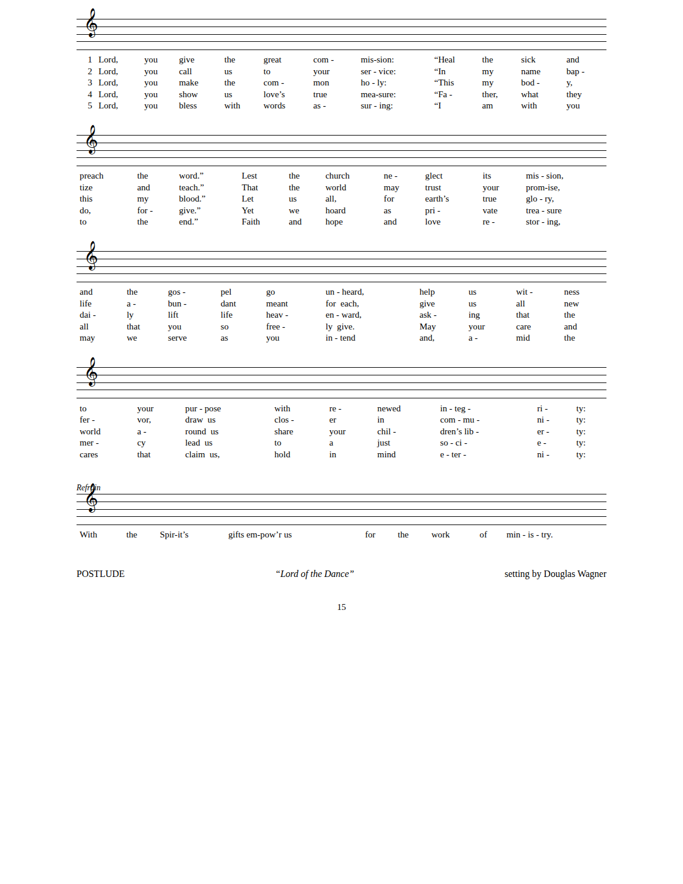Hymn with five verses and refrain
𝄞
| 1 | Lord, | you | give | the | great | com - | mis-sion: | “Heal | the | sick | and |
| 2 | Lord, | you | call | us | to | your | ser - vice: | “In | my | name | bap - |
| 3 | Lord, | you | make | the | com - | mon | ho - ly: | “This | my | bod - | y, |
| 4 | Lord, | you | show | us | love’s | true | mea-sure: | “Fa - | ther, | what | they |
| 5 | Lord, | you | bless | with | words | as - | sur - ing: | “I | am | with | you |
𝄞
| preach | the | word.” | Lest | the | church | ne - | glect | its | mis - sion, |
| tize | and | teach.” | That | the | world | may | trust | your | prom-ise, |
| this | my | blood.” | Let | us | all, | for | earth’s | true | glo - ry, |
| do, | for - | give.” | Yet | we | hoard | as | pri - | vate | trea - sure |
| to | the | end.” | Faith | and | hope | and | love | re - | stor - ing, |
𝄞
| and | the | gos - | pel | go | un - heard, | help | us | wit - | ness |
| life | a - | bun - | dant | meant | for each, | give | us | all | new |
| dai - | ly | lift | life | heav - | en - ward, | ask - | ing | that | the |
| all | that | you | so | free - | ly give. | May | your | care | and |
| may | we | serve | as | you | in - tend | and, | a - | mid | the |
𝄞
| to | your | pur - pose | with | re - | newed | in - teg - | ri - | ty: |
| fer - | vor, | draw us | clos - | er | in | com - mu - | ni - | ty: |
| world | a - | round us | share | your | chil - | dren’s lib - | er - | ty: |
| mer - | cy | lead us | to | a | just | so - ci - | e - | ty: |
| cares | that | claim us, | hold | in | mind | e - ter - | ni - | ty: |
Refrain
𝄞
| With | the | Spir-it’s | gifts em-pow’r us | for | the | work | of | min - is - try. |
POSTLUDE “Lord of the Dance” setting by Douglas Wagner
15